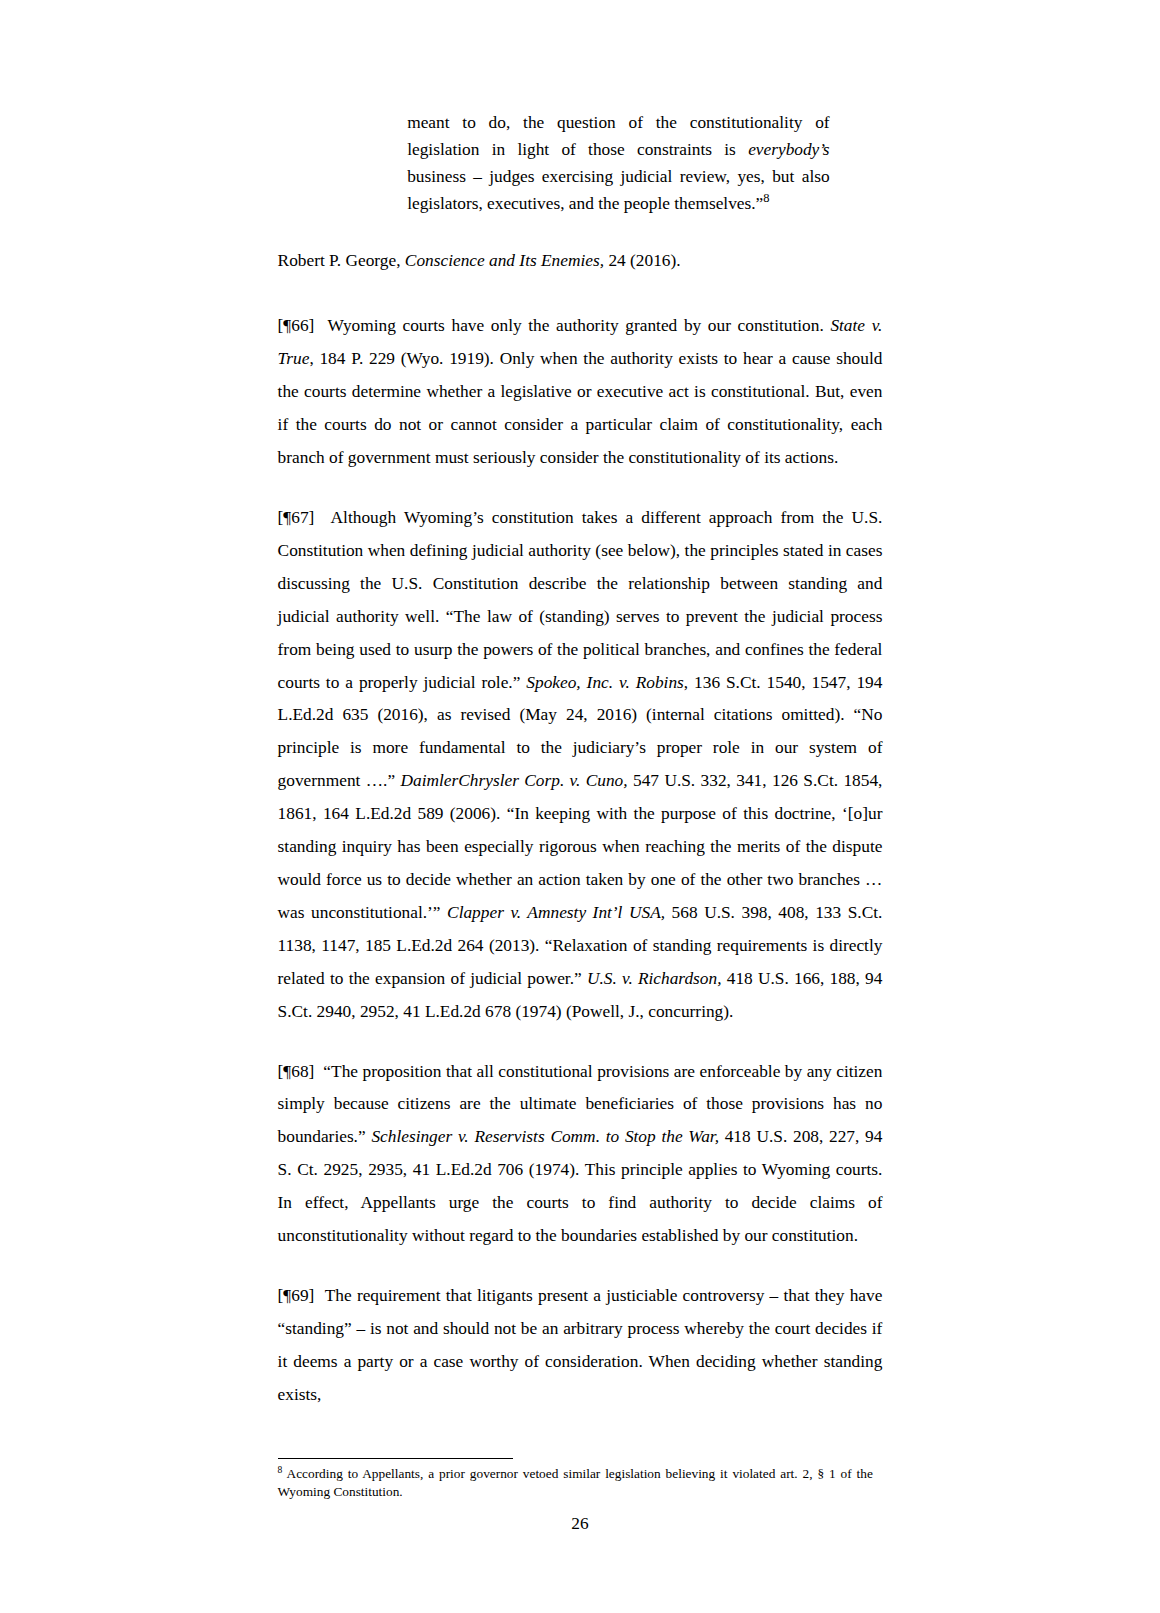meant to do, the question of the constitutionality of legislation in light of those constraints is everybody’s business – judges exercising judicial review, yes, but also legislators, executives, and the people themselves.”8
Robert P. George, Conscience and Its Enemies, 24 (2016).
[¶66] Wyoming courts have only the authority granted by our constitution. State v. True, 184 P. 229 (Wyo. 1919). Only when the authority exists to hear a cause should the courts determine whether a legislative or executive act is constitutional. But, even if the courts do not or cannot consider a particular claim of constitutionality, each branch of government must seriously consider the constitutionality of its actions.
[¶67] Although Wyoming’s constitution takes a different approach from the U.S. Constitution when defining judicial authority (see below), the principles stated in cases discussing the U.S. Constitution describe the relationship between standing and judicial authority well. “The law of (standing) serves to prevent the judicial process from being used to usurp the powers of the political branches, and confines the federal courts to a properly judicial role.” Spokeo, Inc. v. Robins, 136 S.Ct. 1540, 1547, 194 L.Ed.2d 635 (2016), as revised (May 24, 2016) (internal citations omitted). “No principle is more fundamental to the judiciary’s proper role in our system of government ….” DaimlerChrysler Corp. v. Cuno, 547 U.S. 332, 341, 126 S.Ct. 1854, 1861, 164 L.Ed.2d 589 (2006). “In keeping with the purpose of this doctrine, ‘[o]ur standing inquiry has been especially rigorous when reaching the merits of the dispute would force us to decide whether an action taken by one of the other two branches … was unconstitutional.’” Clapper v. Amnesty Int’l USA, 568 U.S. 398, 408, 133 S.Ct. 1138, 1147, 185 L.Ed.2d 264 (2013). “Relaxation of standing requirements is directly related to the expansion of judicial power.” U.S. v. Richardson, 418 U.S. 166, 188, 94 S.Ct. 2940, 2952, 41 L.Ed.2d 678 (1974) (Powell, J., concurring).
[¶68] “The proposition that all constitutional provisions are enforceable by any citizen simply because citizens are the ultimate beneficiaries of those provisions has no boundaries.” Schlesinger v. Reservists Comm. to Stop the War, 418 U.S. 208, 227, 94 S. Ct. 2925, 2935, 41 L.Ed.2d 706 (1974). This principle applies to Wyoming courts. In effect, Appellants urge the courts to find authority to decide claims of unconstitutionality without regard to the boundaries established by our constitution.
[¶69] The requirement that litigants present a justiciable controversy – that they have “standing” – is not and should not be an arbitrary process whereby the court decides if it deems a party or a case worthy of consideration. When deciding whether standing exists,
8 According to Appellants, a prior governor vetoed similar legislation believing it violated art. 2, § 1 of the Wyoming Constitution.
26